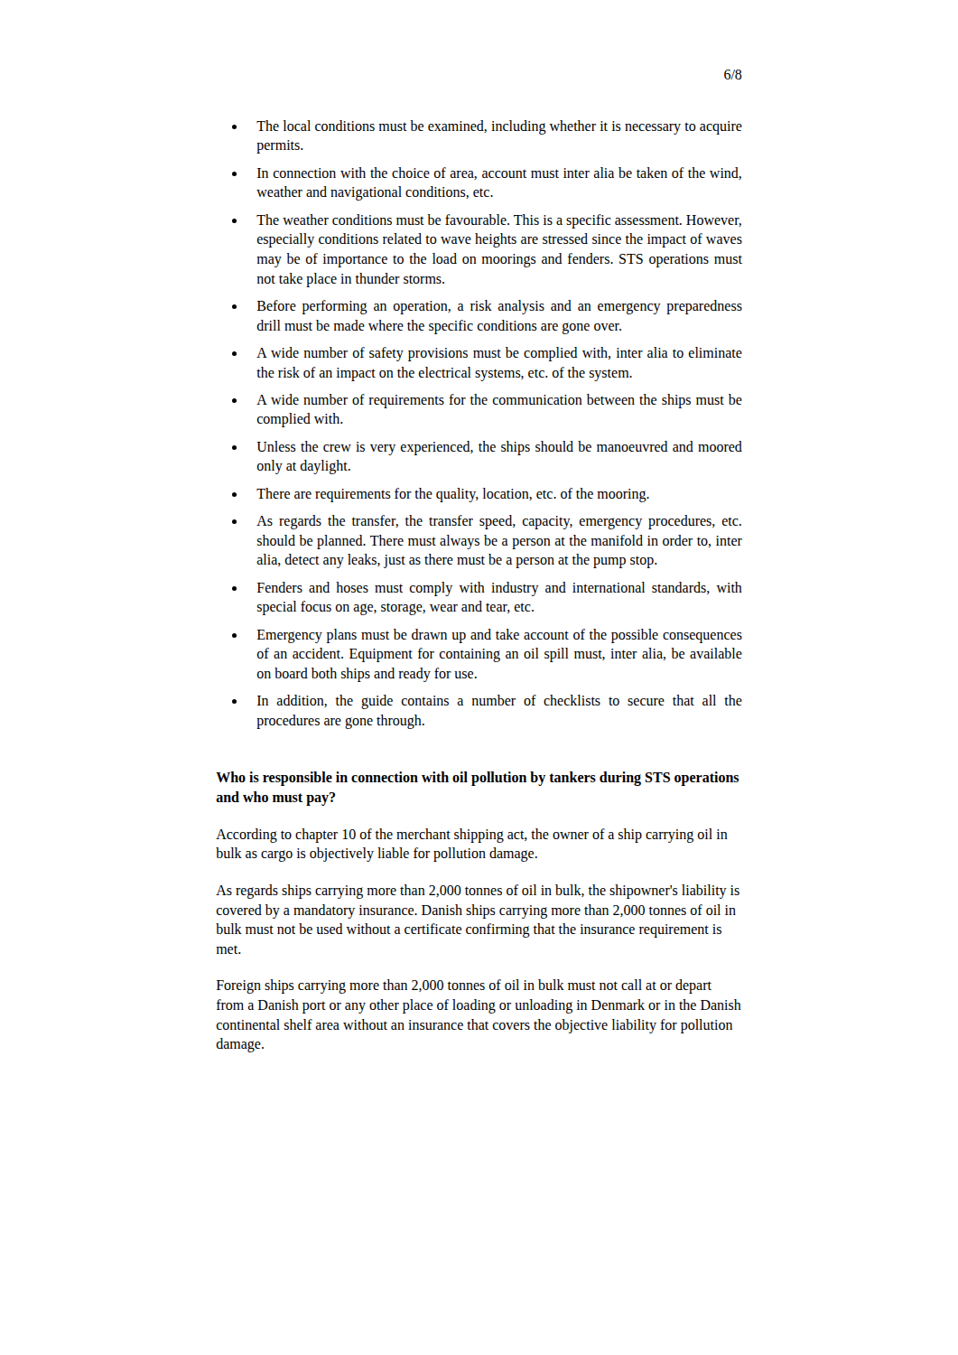6/8
The local conditions must be examined, including whether it is necessary to acquire permits.
In connection with the choice of area, account must inter alia be taken of the wind, weather and navigational conditions, etc.
The weather conditions must be favourable. This is a specific assessment. However, especially conditions related to wave heights are stressed since the impact of waves may be of importance to the load on moorings and fenders. STS operations must not take place in thunder storms.
Before performing an operation, a risk analysis and an emergency preparedness drill must be made where the specific conditions are gone over.
A wide number of safety provisions must be complied with, inter alia to eliminate the risk of an impact on the electrical systems, etc. of the system.
A wide number of requirements for the communication between the ships must be complied with.
Unless the crew is very experienced, the ships should be manoeuvred and moored only at daylight.
There are requirements for the quality, location, etc. of the mooring.
As regards the transfer, the transfer speed, capacity, emergency procedures, etc. should be planned. There must always be a person at the manifold in order to, inter alia, detect any leaks, just as there must be a person at the pump stop.
Fenders and hoses must comply with industry and international standards, with special focus on age, storage, wear and tear, etc.
Emergency plans must be drawn up and take account of the possible consequences of an accident. Equipment for containing an oil spill must, inter alia, be available on board both ships and ready for use.
In addition, the guide contains a number of checklists to secure that all the procedures are gone through.
Who is responsible in connection with oil pollution by tankers during STS operations and who must pay?
According to chapter 10 of the merchant shipping act, the owner of a ship carrying oil in bulk as cargo is objectively liable for pollution damage.
As regards ships carrying more than 2,000 tonnes of oil in bulk, the shipowner's liability is covered by a mandatory insurance. Danish ships carrying more than 2,000 tonnes of oil in bulk must not be used without a certificate confirming that the insurance requirement is met.
Foreign ships carrying more than 2,000 tonnes of oil in bulk must not call at or depart from a Danish port or any other place of loading or unloading in Denmark or in the Danish continental shelf area without an insurance that covers the objective liability for pollution damage.